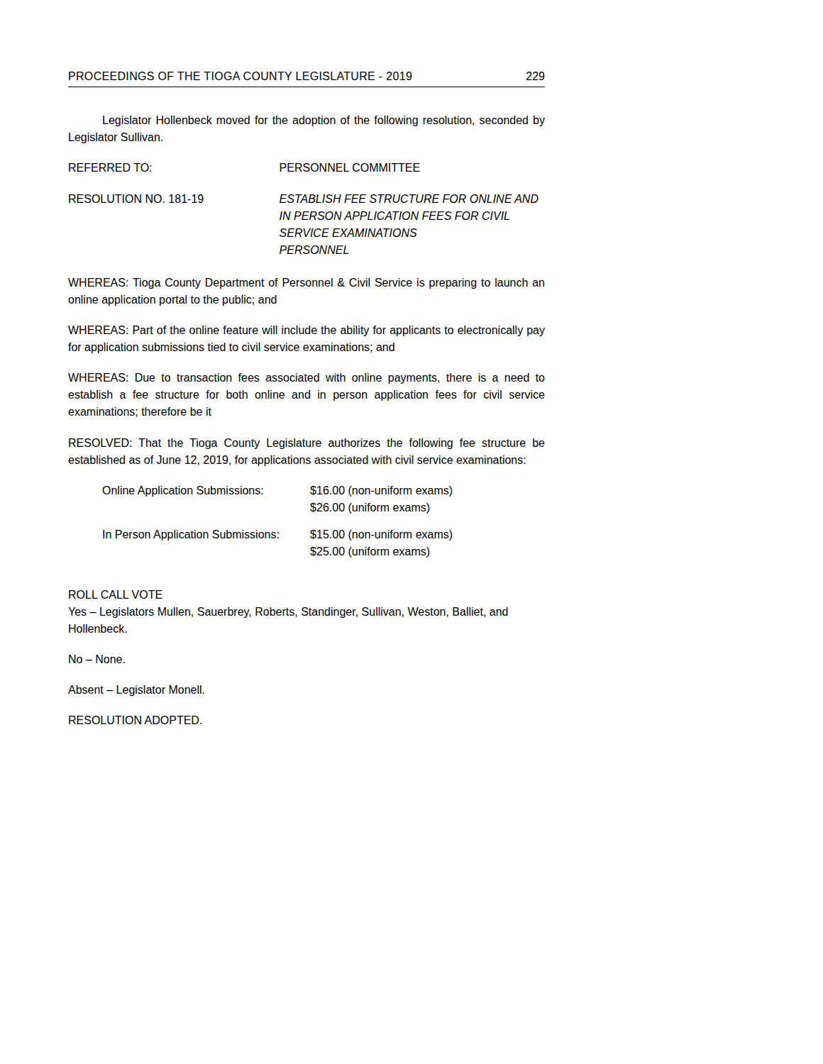PROCEEDINGS OF THE TIOGA COUNTY LEGISLATURE - 2019 229
Legislator Hollenbeck moved for the adoption of the following resolution, seconded by Legislator Sullivan.
REFERRED TO:
PERSONNEL COMMITTEE
RESOLUTION NO. 181-19
ESTABLISH FEE STRUCTURE FOR ONLINE AND
IN PERSON APPLICATION FEES FOR CIVIL
SERVICE EXAMINATIONS
PERSONNEL
WHEREAS: Tioga County Department of Personnel & Civil Service is preparing to launch an online application portal to the public; and
WHEREAS: Part of the online feature will include the ability for applicants to electronically pay for application submissions tied to civil service examinations; and
WHEREAS: Due to transaction fees associated with online payments, there is a need to establish a fee structure for both online and in person application fees for civil service examinations; therefore be it
RESOLVED: That the Tioga County Legislature authorizes the following fee structure be established as of June 12, 2019, for applications associated with civil service examinations:
| Online Application Submissions: | $16.00 (non-uniform exams) $26.00 (uniform exams) |
| In Person Application Submissions: | $15.00 (non-uniform exams) $25.00 (uniform exams) |
ROLL CALL VOTE
Yes – Legislators Mullen, Sauerbrey, Roberts, Standinger, Sullivan, Weston, Balliet, and Hollenbeck.
No – None.
Absent – Legislator Monell.
RESOLUTION ADOPTED.